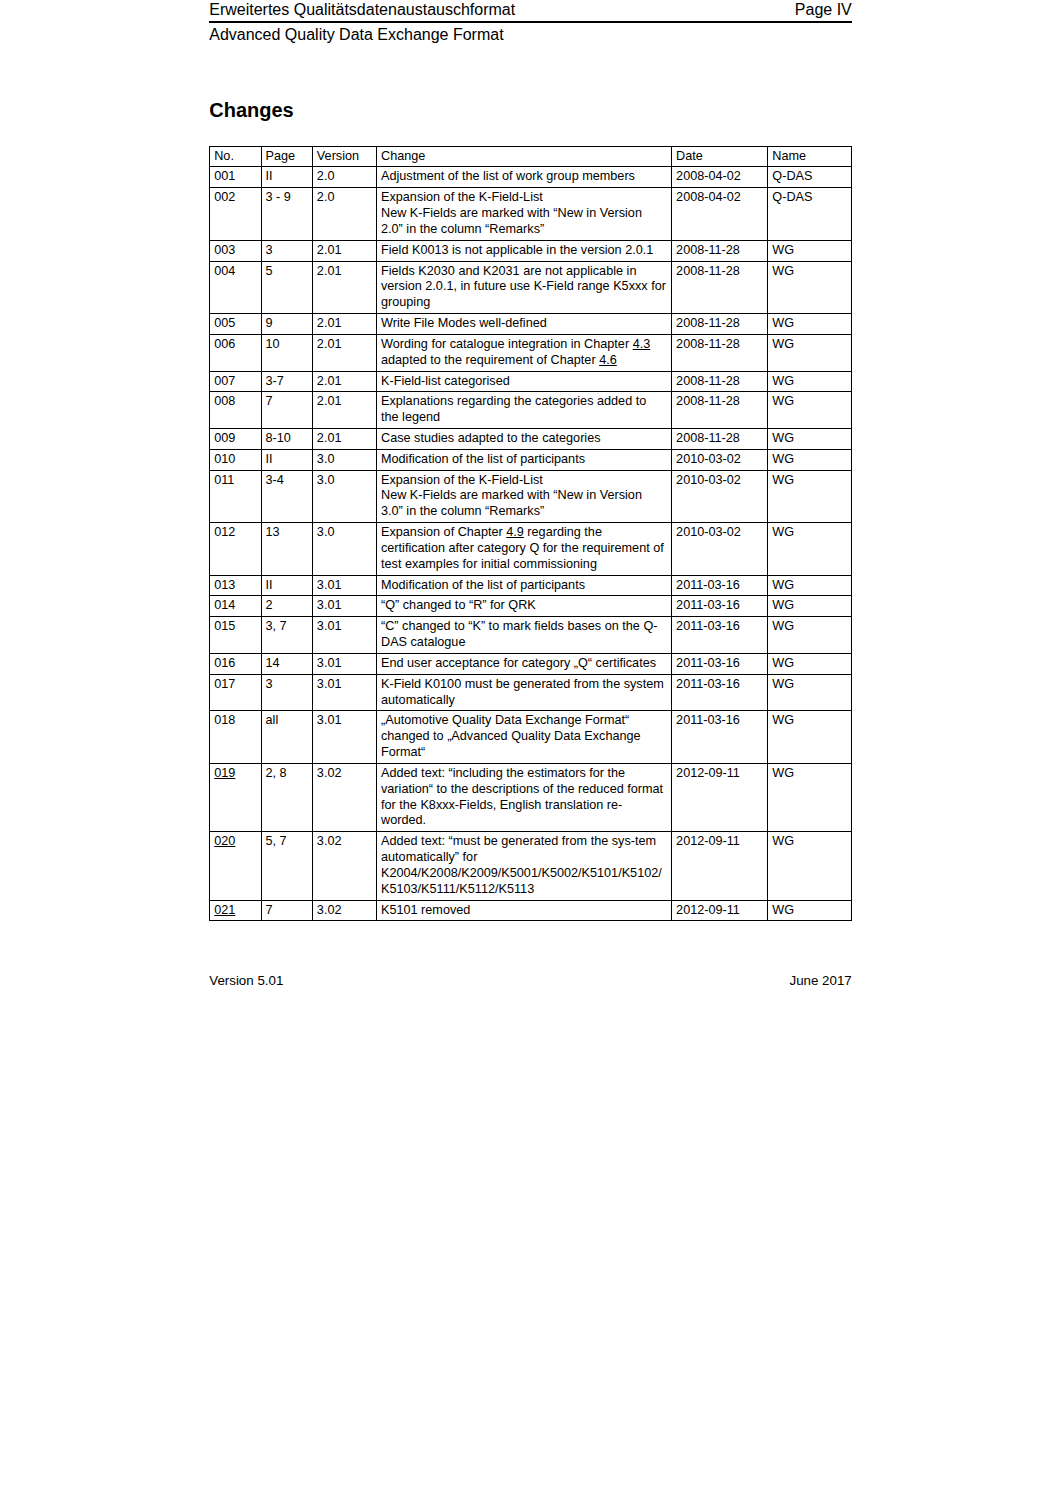Erweitertes Qualitätsdatenaustauschformat Page IV
Advanced Quality Data Exchange Format
Changes
| No. | Page | Version | Change | Date | Name |
| --- | --- | --- | --- | --- | --- |
| 001 | II | 2.0 | Adjustment of the list of work group members | 2008-04-02 | Q-DAS |
| 002 | 3 - 9 | 2.0 | Expansion of the K-Field-List New K-Fields are marked with “New in Version 2.0” in the column “Remarks” | 2008-04-02 | Q-DAS |
| 003 | 3 | 2.01 | Field K0013 is not applicable in the version 2.0.1 | 2008-11-28 | WG |
| 004 | 5 | 2.01 | Fields K2030 and K2031 are not applicable in version 2.0.1, in future use K-Field range K5xxx for grouping | 2008-11-28 | WG |
| 005 | 9 | 2.01 | Write File Modes well-defined | 2008-11-28 | WG |
| 006 | 10 | 2.01 | Wording for catalogue integration in Chapter 4.3 adapted to the requirement of Chapter 4.6 | 2008-11-28 | WG |
| 007 | 3-7 | 2.01 | K-Field-list categorised | 2008-11-28 | WG |
| 008 | 7 | 2.01 | Explanations regarding the categories added to the legend | 2008-11-28 | WG |
| 009 | 8-10 | 2.01 | Case studies adapted to the categories | 2008-11-28 | WG |
| 010 | II | 3.0 | Modification of the list of participants | 2010-03-02 | WG |
| 011 | 3-4 | 3.0 | Expansion of the K-Field-List New K-Fields are marked with “New in Version 3.0” in the column “Remarks” | 2010-03-02 | WG |
| 012 | 13 | 3.0 | Expansion of Chapter 4.9 regarding the certification after category Q for the requirement of test examples for initial commissioning | 2010-03-02 | WG |
| 013 | II | 3.01 | Modification of the list of participants | 2011-03-16 | WG |
| 014 | 2 | 3.01 | “Q” changed to “R” for QRK | 2011-03-16 | WG |
| 015 | 3, 7 | 3.01 | “C” changed to “K” to mark fields bases on the Q-DAS catalogue | 2011-03-16 | WG |
| 016 | 14 | 3.01 | End user acceptance for category „Q“ certificates | 2011-03-16 | WG |
| 017 | 3 | 3.01 | K-Field K0100 must be generated from the system automatically | 2011-03-16 | WG |
| 018 | all | 3.01 | „Automotive Quality Data Exchange Format“ changed to „Advanced Quality Data Exchange Format“ | 2011-03-16 | WG |
| 019 | 2, 8 | 3.02 | Added text: “including the estimators for the variation“ to the descriptions of the reduced format for the K8xxx-Fields, English translation re-worded. | 2012-09-11 | WG |
| 020 | 5, 7 | 3.02 | Added text: “must be generated from the sys-tem automatically” for K2004/K2008/K2009/K5001/K5002/K5101/K5102/ K5103/K5111/K5112/K5113 | 2012-09-11 | WG |
| 021 | 7 | 3.02 | K5101 removed | 2012-09-11 | WG |
Version 5.01 June 2017